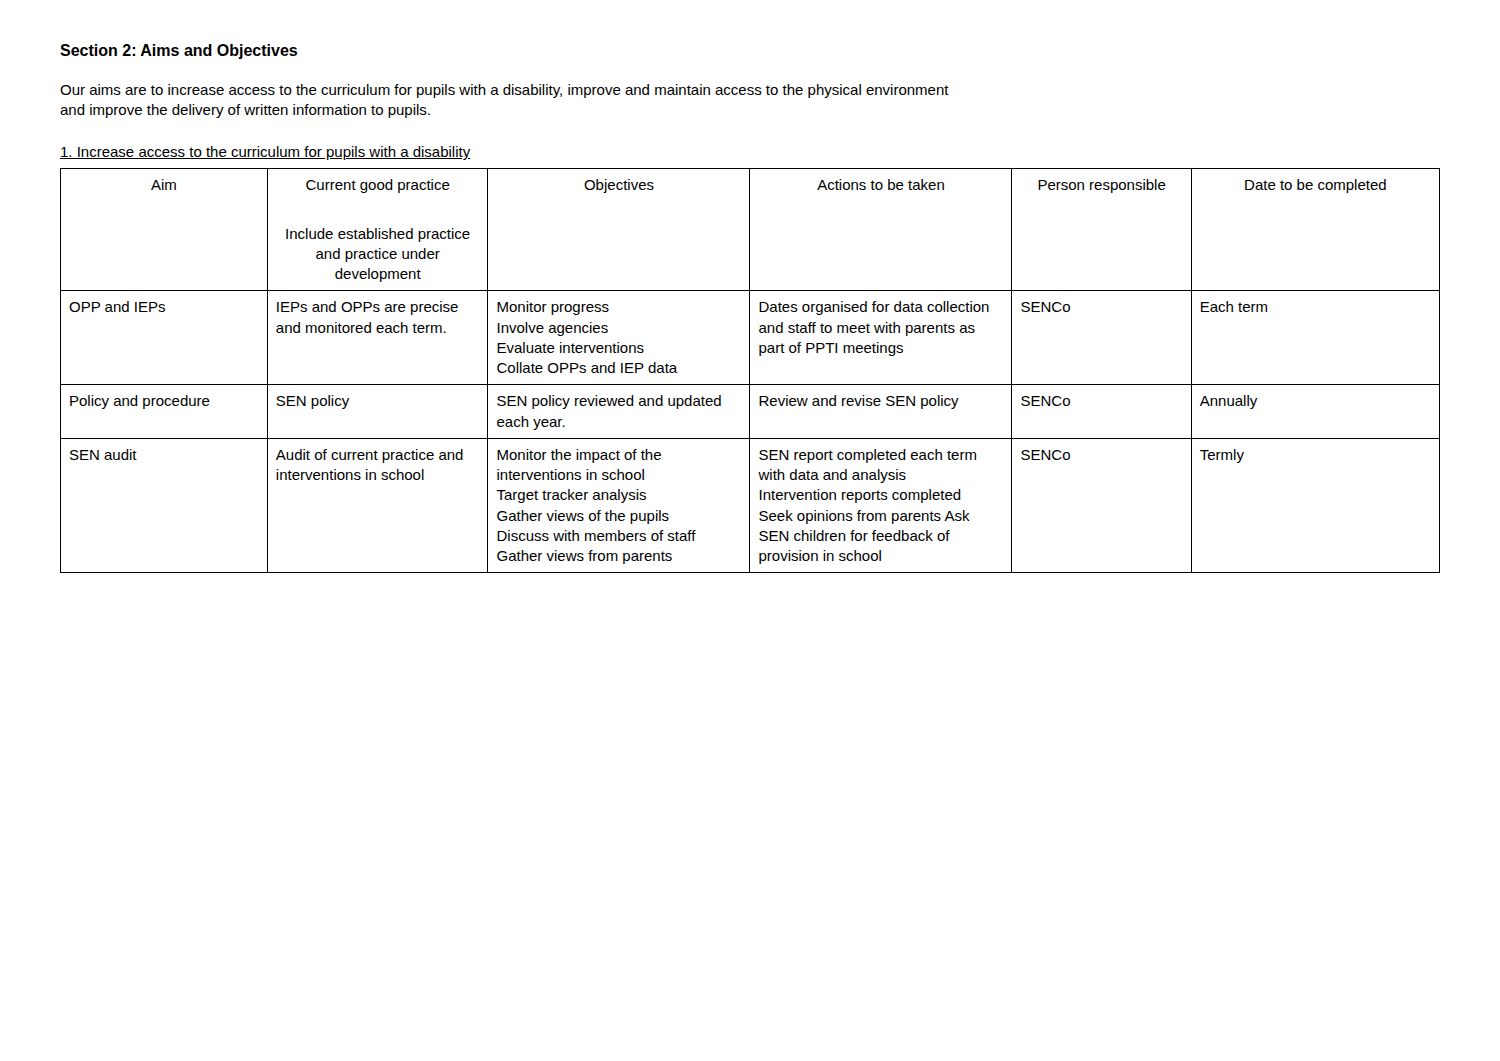Section 2: Aims and Objectives
Our aims are to increase access to the curriculum for pupils with a disability, improve and maintain access to the physical environment and improve the delivery of written information to pupils.
1. Increase access to the curriculum for pupils with a disability
| Aim | Current good practice Include established practice and practice under development | Objectives | Actions to be taken | Person responsible | Date to be completed |
| --- | --- | --- | --- | --- | --- |
| OPP and IEPs | IEPs and OPPs are precise and monitored each term. | Monitor progress Involve agencies Evaluate interventions Collate OPPs and IEP data | Dates organised for data collection and staff to meet with parents as part of PPTI meetings | SENCo | Each term |
| Policy and procedure | SEN policy | SEN policy reviewed and updated each year. | Review and revise SEN policy | SENCo | Annually |
| SEN audit | Audit of current practice and interventions in school | Monitor the impact of the interventions in school Target tracker analysis Gather views of the pupils Discuss with members of staff Gather views from parents | SEN report completed each term with data and analysis Intervention reports completed Seek opinions from parents Ask SEN children for feedback of provision in school | SENCo | Termly |